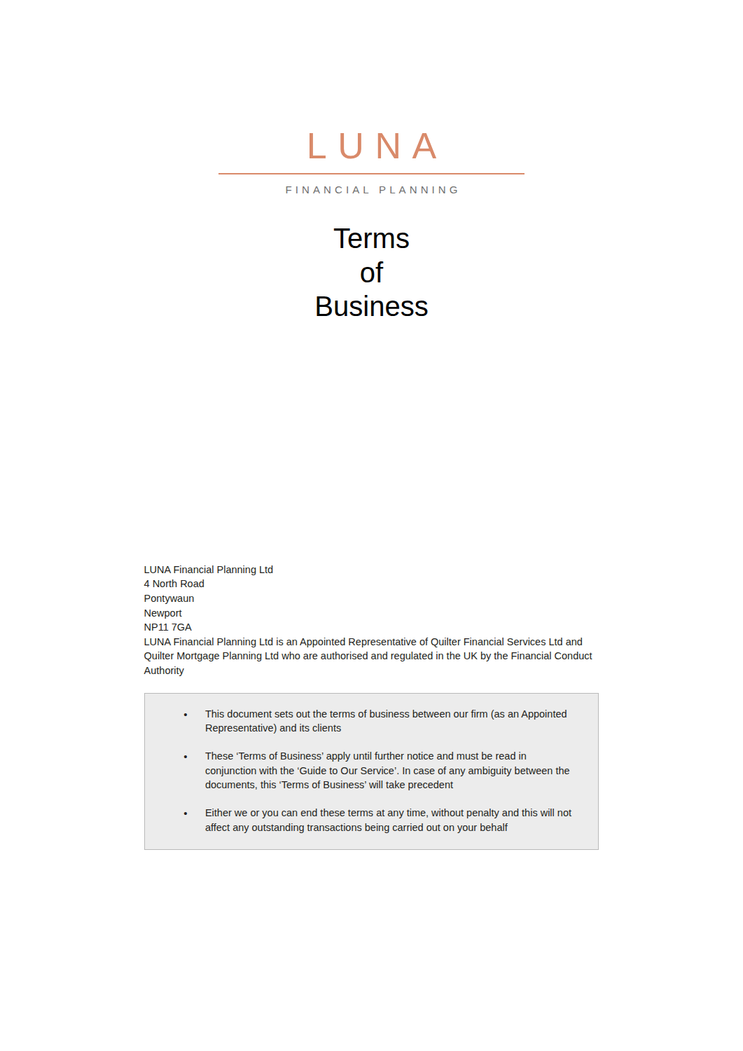LUNA
FINANCIAL PLANNING
Terms
of
Business
LUNA Financial Planning Ltd
4 North Road
Pontywaun
Newport
NP11 7GA
LUNA Financial Planning Ltd is an Appointed Representative of Quilter Financial Services Ltd and Quilter Mortgage Planning Ltd who are authorised and regulated in the UK by the Financial Conduct Authority
This document sets out the terms of business between our firm (as an Appointed Representative) and its clients
These ‘Terms of Business’ apply until further notice and must be read in conjunction with the ‘Guide to Our Service’. In case of any ambiguity between the documents, this ‘Terms of Business’ will take precedent
Either we or you can end these terms at any time, without penalty and this will not affect any outstanding transactions being carried out on your behalf